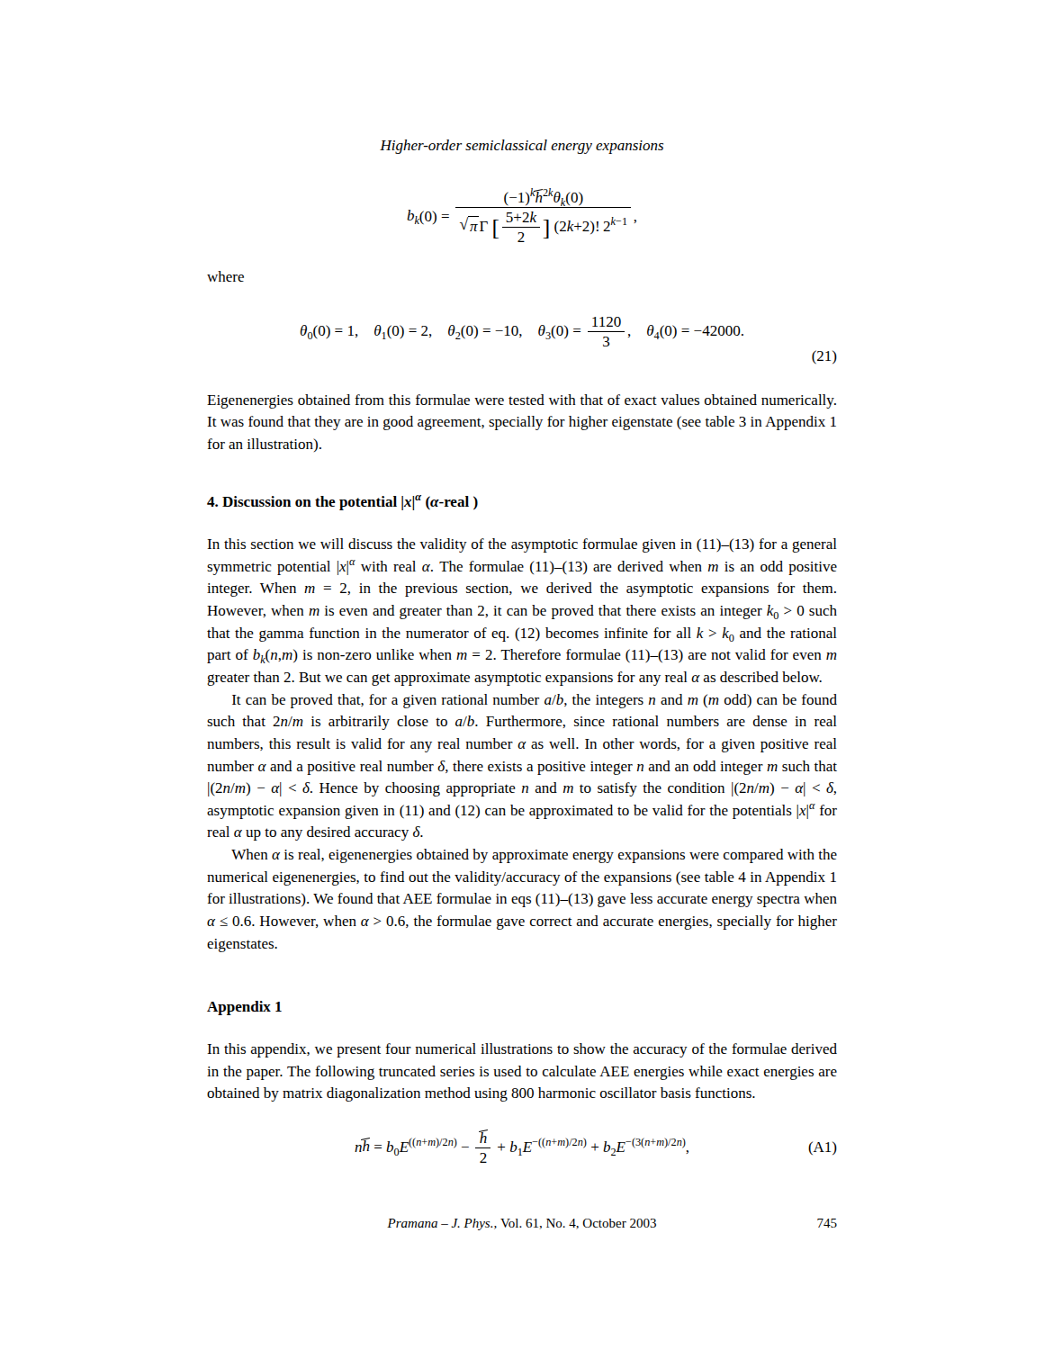Higher-order semiclassical energy expansions
bk(0) = (−1)kh2kθk(0) π Γ [5+2k 2] (2k+2)! 2k−1 ,
where
θ0(0) = 1, θ1(0) = 2, θ2(0) = −10, θ3(0) = 11203, θ4(0) = −42000.
(21)
Eigenenergies obtained from this formulae were tested with that of exact values obtained numerically. It was found that they are in good agreement, specially for higher eigenstate (see table 3 in Appendix 1 for an illustration).
4. Discussion on the potential |x|α (α-real )
In this section we will discuss the validity of the asymptotic formulae given in (11)–(13) for a general symmetric potential |x|α with real α. The formulae (11)–(13) are derived when m is an odd positive integer. When m = 2, in the previous section, we derived the asymptotic expansions for them. However, when m is even and greater than 2, it can be proved that there exists an integer k0 > 0 such that the gamma function in the numerator of eq. (12) becomes infinite for all k > k0 and the rational part of bk(n,m) is non-zero unlike when m = 2. Therefore formulae (11)–(13) are not valid for even m greater than 2. But we can get approximate asymptotic expansions for any real α as described below.
It can be proved that, for a given rational number a/b, the integers n and m (m odd) can be found such that 2n/m is arbitrarily close to a/b. Furthermore, since rational numbers are dense in real numbers, this result is valid for any real number α as well. In other words, for a given positive real number α and a positive real number δ, there exists a positive integer n and an odd integer m such that |(2n/m) − α| < δ. Hence by choosing appropriate n and m to satisfy the condition |(2n/m) − α| < δ, asymptotic expansion given in (11) and (12) can be approximated to be valid for the potentials |x|α for real α up to any desired accuracy δ.
When α is real, eigenenergies obtained by approximate energy expansions were compared with the numerical eigenenergies, to find out the validity/accuracy of the expansions (see table 4 in Appendix 1 for illustrations). We found that AEE formulae in eqs (11)–(13) gave less accurate energy spectra when α ≤ 0.6. However, when α > 0.6, the formulae gave correct and accurate energies, specially for higher eigenstates.
Appendix 1
In this appendix, we present four numerical illustrations to show the accuracy of the formulae derived in the paper. The following truncated series is used to calculate AEE energies while exact energies are obtained by matrix diagonalization method using 800 harmonic oscillator basis functions.
nh = b0E((n+m)/2n) − h 2 + b1E−((n+m)/2n) + b2E−(3(n+m)/2n), (A1)
Pramana – J. Phys., Vol. 61, No. 4, October 2003 745